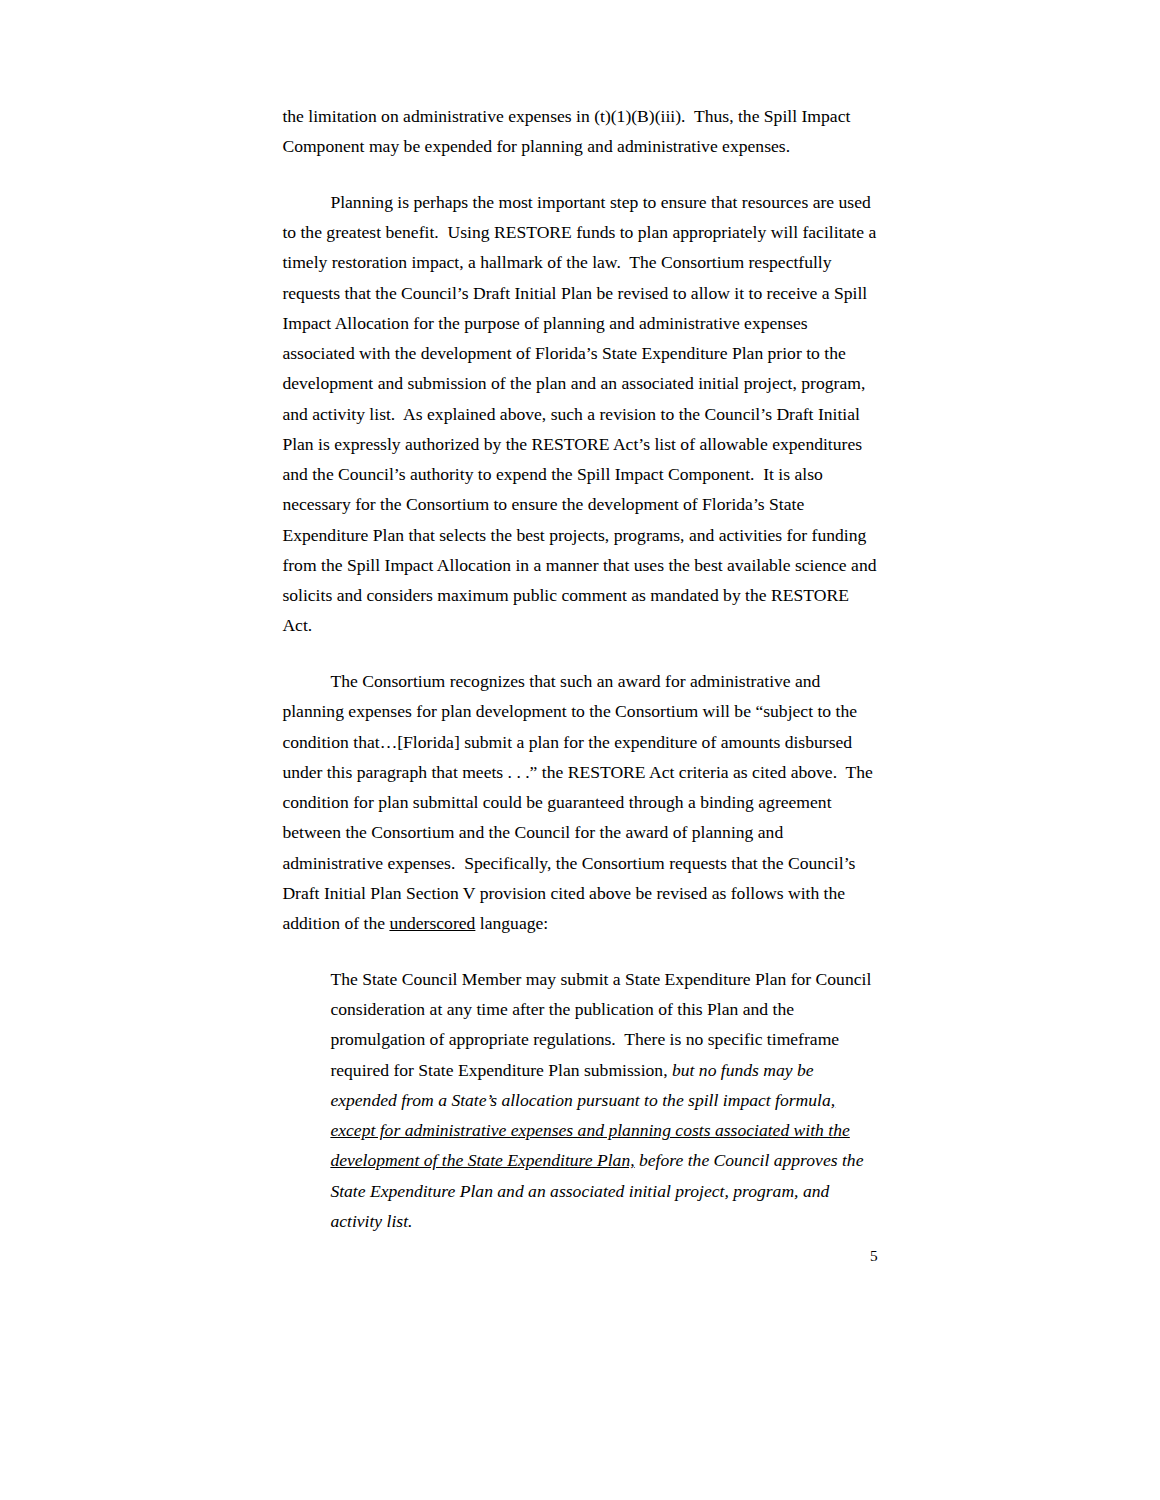the limitation on administrative expenses in (t)(1)(B)(iii). Thus, the Spill Impact Component may be expended for planning and administrative expenses.
Planning is perhaps the most important step to ensure that resources are used to the greatest benefit. Using RESTORE funds to plan appropriately will facilitate a timely restoration impact, a hallmark of the law. The Consortium respectfully requests that the Council’s Draft Initial Plan be revised to allow it to receive a Spill Impact Allocation for the purpose of planning and administrative expenses associated with the development of Florida’s State Expenditure Plan prior to the development and submission of the plan and an associated initial project, program, and activity list. As explained above, such a revision to the Council’s Draft Initial Plan is expressly authorized by the RESTORE Act’s list of allowable expenditures and the Council’s authority to expend the Spill Impact Component. It is also necessary for the Consortium to ensure the development of Florida’s State Expenditure Plan that selects the best projects, programs, and activities for funding from the Spill Impact Allocation in a manner that uses the best available science and solicits and considers maximum public comment as mandated by the RESTORE Act.
The Consortium recognizes that such an award for administrative and planning expenses for plan development to the Consortium will be “subject to the condition that…[Florida] submit a plan for the expenditure of amounts disbursed under this paragraph that meets . . .” the RESTORE Act criteria as cited above. The condition for plan submittal could be guaranteed through a binding agreement between the Consortium and the Council for the award of planning and administrative expenses. Specifically, the Consortium requests that the Council’s Draft Initial Plan Section V provision cited above be revised as follows with the addition of the underscored language:
The State Council Member may submit a State Expenditure Plan for Council consideration at any time after the publication of this Plan and the promulgation of appropriate regulations. There is no specific timeframe required for State Expenditure Plan submission, but no funds may be expended from a State’s allocation pursuant to the spill impact formula, except for administrative expenses and planning costs associated with the development of the State Expenditure Plan, before the Council approves the State Expenditure Plan and an associated initial project, program, and activity list.
5